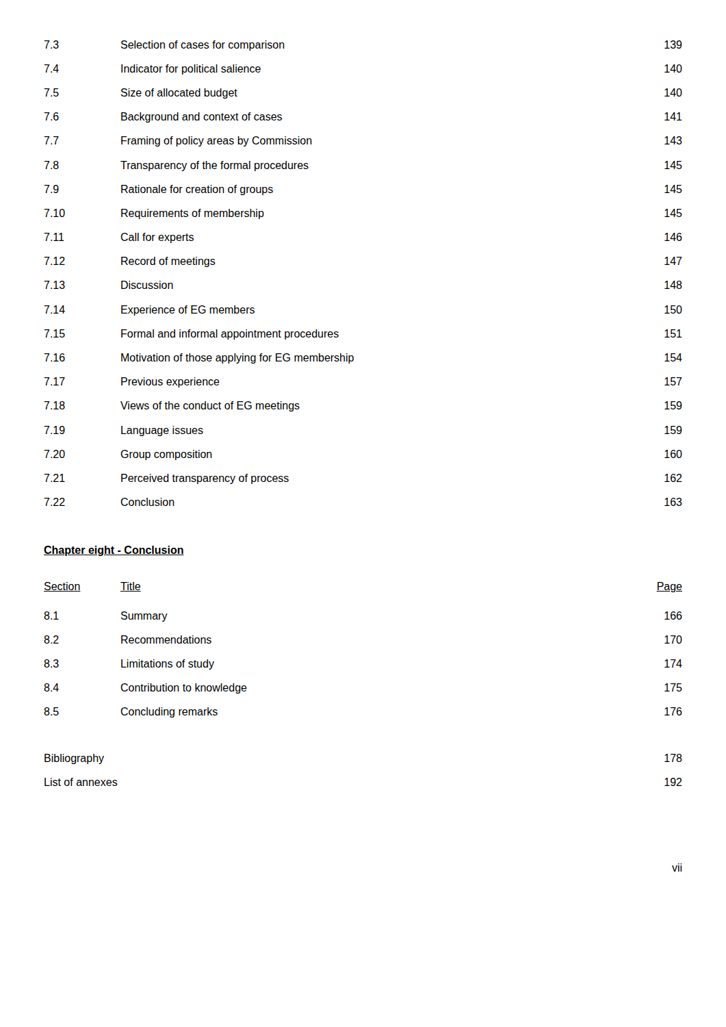| 7.3 | Selection of cases for comparison | 139 |
| 7.4 | Indicator for political salience | 140 |
| 7.5 | Size of allocated budget | 140 |
| 7.6 | Background and context of cases | 141 |
| 7.7 | Framing of policy areas by Commission | 143 |
| 7.8 | Transparency of the formal procedures | 145 |
| 7.9 | Rationale for creation of groups | 145 |
| 7.10 | Requirements of membership | 145 |
| 7.11 | Call for experts | 146 |
| 7.12 | Record of meetings | 147 |
| 7.13 | Discussion | 148 |
| 7.14 | Experience of EG members | 150 |
| 7.15 | Formal and informal appointment procedures | 151 |
| 7.16 | Motivation of those applying for EG membership | 154 |
| 7.17 | Previous experience | 157 |
| 7.18 | Views of the conduct of EG meetings | 159 |
| 7.19 | Language issues | 159 |
| 7.20 | Group composition | 160 |
| 7.21 | Perceived transparency of process | 162 |
| 7.22 | Conclusion | 163 |
Chapter eight - Conclusion
| Section | Title | Page |
| 8.1 | Summary | 166 |
| 8.2 | Recommendations | 170 |
| 8.3 | Limitations of study | 174 |
| 8.4 | Contribution to knowledge | 175 |
| 8.5 | Concluding remarks | 176 |
| Bibliography | 178 |
| List of annexes | 192 |
vii